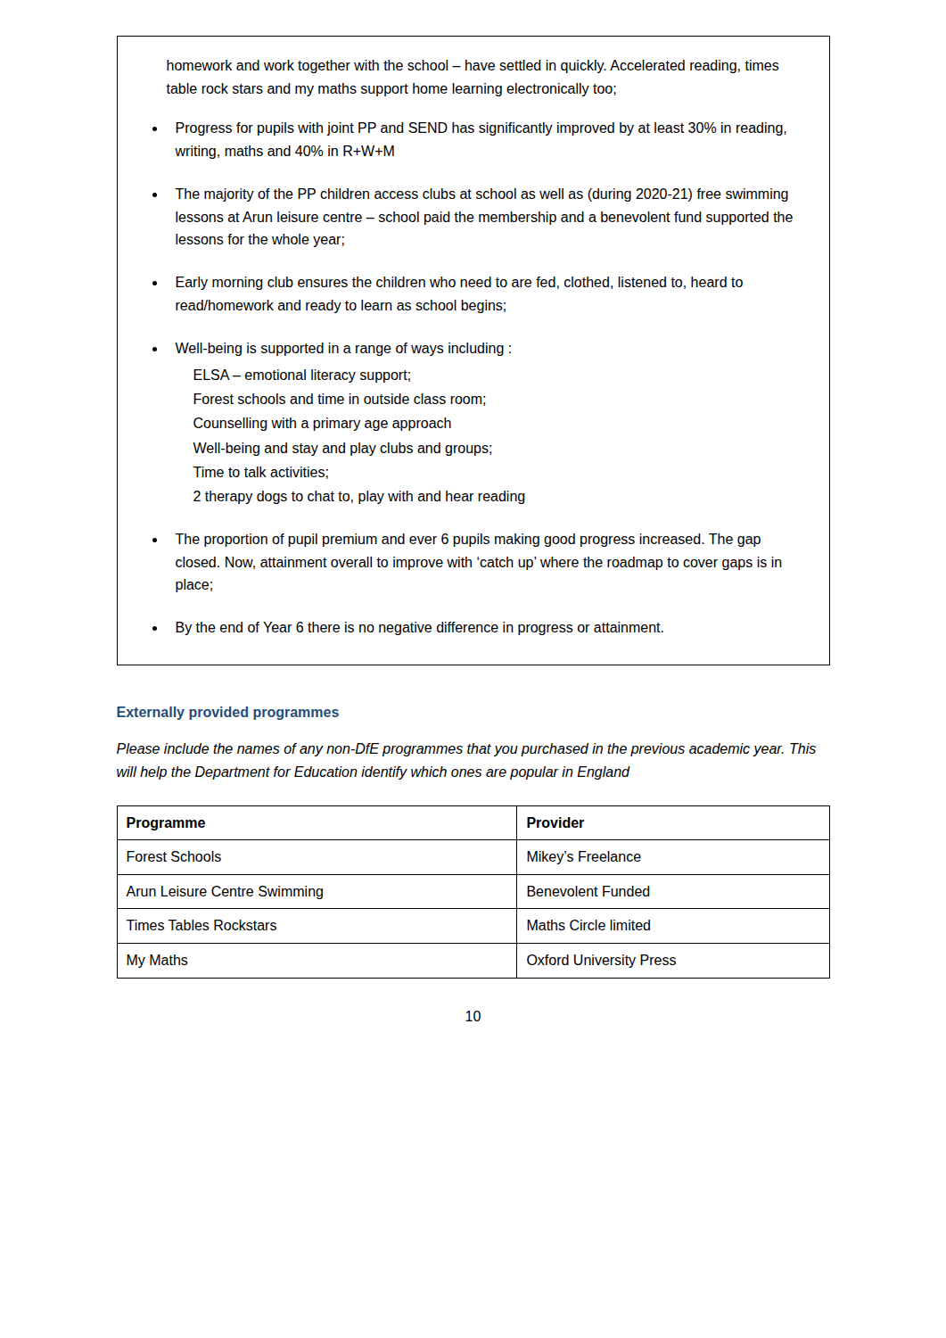homework and work together with the school – have settled in quickly. Accelerated reading, times table rock stars and my maths support home learning electronically too;
Progress for pupils with joint PP and SEND has significantly improved by at least 30% in reading, writing, maths and 40% in R+W+M
The majority of the PP children access clubs at school as well as (during 2020-21) free swimming lessons at Arun leisure centre – school paid the membership and a benevolent fund supported the lessons for the whole year;
Early morning club ensures the children who need to are fed, clothed, listened to, heard to read/homework and ready to learn as school begins;
Well-being is supported in a range of ways including :
ELSA – emotional literacy support;
Forest schools and time in outside class room;
Counselling with a primary age approach
Well-being and stay and play clubs and groups;
Time to talk activities;
2 therapy dogs to chat to, play with and hear reading
The proportion of pupil premium and ever 6 pupils making good progress increased. The gap closed. Now, attainment overall to improve with ‘catch up’ where the roadmap to cover gaps is in place;
By the end of Year 6 there is no negative difference in progress or attainment.
Externally provided programmes
Please include the names of any non-DfE programmes that you purchased in the previous academic year. This will help the Department for Education identify which ones are popular in England
| Programme | Provider |
| --- | --- |
| Forest Schools | Mikey’s Freelance |
| Arun Leisure Centre Swimming | Benevolent Funded |
| Times Tables Rockstars | Maths Circle limited |
| My Maths | Oxford University Press |
10